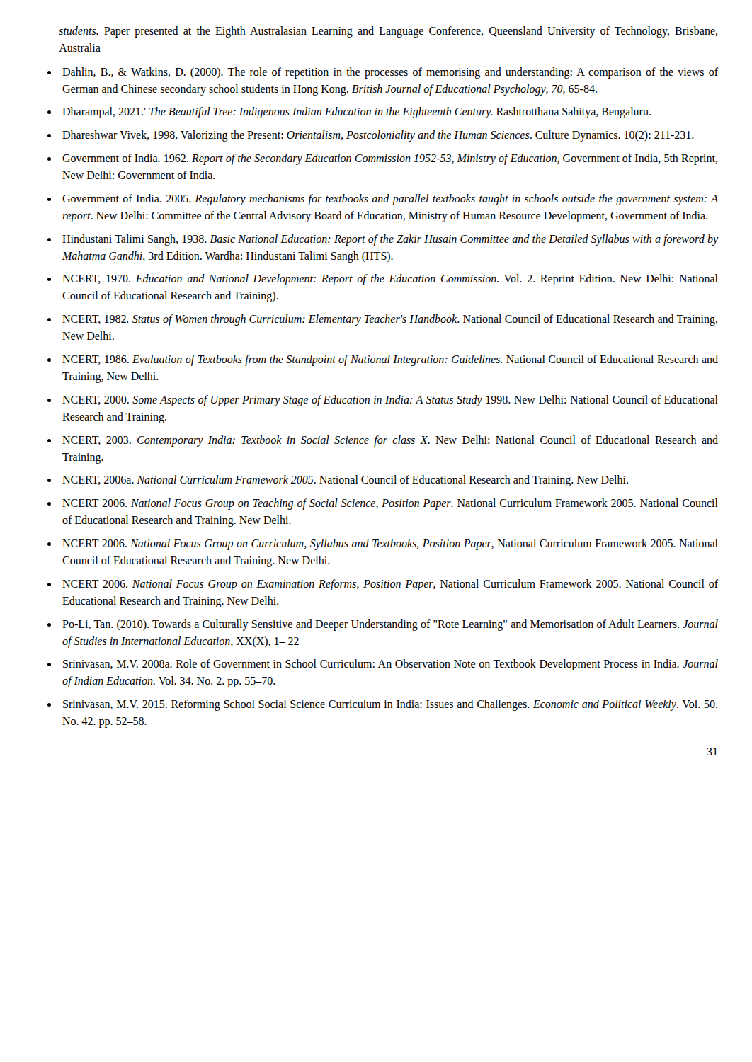students. Paper presented at the Eighth Australasian Learning and Language Conference, Queensland University of Technology, Brisbane, Australia
Dahlin, B., & Watkins, D. (2000). The role of repetition in the processes of memorising and understanding: A comparison of the views of German and Chinese secondary school students in Hong Kong. British Journal of Educational Psychology, 70, 65-84.
Dharampal, 2021.' The Beautiful Tree: Indigenous Indian Education in the Eighteenth Century. Rashtrotthana Sahitya, Bengaluru.
Dhareshwar Vivek, 1998. Valorizing the Present: Orientalism, Postcoloniality and the Human Sciences. Culture Dynamics. 10(2): 211-231.
Government of India. 1962. Report of the Secondary Education Commission 1952-53, Ministry of Education, Government of India, 5th Reprint, New Delhi: Government of India.
Government of India. 2005. Regulatory mechanisms for textbooks and parallel textbooks taught in schools outside the government system: A report. New Delhi: Committee of the Central Advisory Board of Education, Ministry of Human Resource Development, Government of India.
Hindustani Talimi Sangh, 1938. Basic National Education: Report of the Zakir Husain Committee and the Detailed Syllabus with a foreword by Mahatma Gandhi, 3rd Edition. Wardha: Hindustani Talimi Sangh (HTS).
NCERT, 1970. Education and National Development: Report of the Education Commission. Vol. 2. Reprint Edition. New Delhi: National Council of Educational Research and Training).
NCERT, 1982. Status of Women through Curriculum: Elementary Teacher's Handbook. National Council of Educational Research and Training, New Delhi.
NCERT, 1986. Evaluation of Textbooks from the Standpoint of National Integration: Guidelines. National Council of Educational Research and Training, New Delhi.
NCERT, 2000. Some Aspects of Upper Primary Stage of Education in India: A Status Study 1998. New Delhi: National Council of Educational Research and Training.
NCERT, 2003. Contemporary India: Textbook in Social Science for class X. New Delhi: National Council of Educational Research and Training.
NCERT, 2006a. National Curriculum Framework 2005. National Council of Educational Research and Training. New Delhi.
NCERT 2006. National Focus Group on Teaching of Social Science, Position Paper. National Curriculum Framework 2005. National Council of Educational Research and Training. New Delhi.
NCERT 2006. National Focus Group on Curriculum, Syllabus and Textbooks, Position Paper, National Curriculum Framework 2005. National Council of Educational Research and Training. New Delhi.
NCERT 2006. National Focus Group on Examination Reforms, Position Paper, National Curriculum Framework 2005. National Council of Educational Research and Training. New Delhi.
Po-Li, Tan. (2010). Towards a Culturally Sensitive and Deeper Understanding of "Rote Learning" and Memorisation of Adult Learners. Journal of Studies in International Education, XX(X), 1– 22
Srinivasan, M.V. 2008a. Role of Government in School Curriculum: An Observation Note on Textbook Development Process in India. Journal of Indian Education. Vol. 34. No. 2. pp. 55–70.
Srinivasan, M.V. 2015. Reforming School Social Science Curriculum in India: Issues and Challenges. Economic and Political Weekly. Vol. 50. No. 42. pp. 52–58.
31